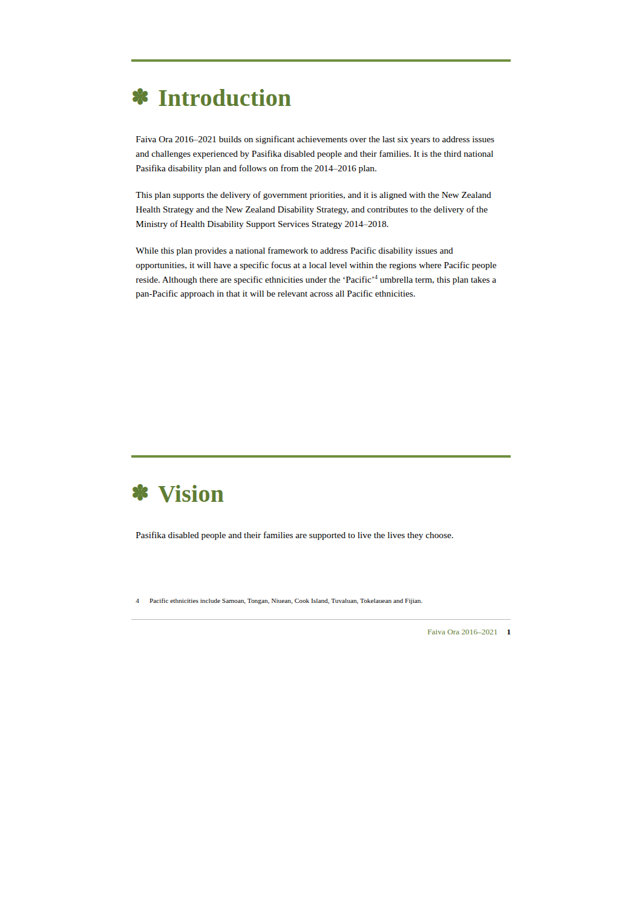✽Introduction
Faiva Ora 2016–2021 builds on significant achievements over the last six years to address issues and challenges experienced by Pasifika disabled people and their families. It is the third national Pasifika disability plan and follows on from the 2014–2016 plan.
This plan supports the delivery of government priorities, and it is aligned with the New Zealand Health Strategy and the New Zealand Disability Strategy, and contributes to the delivery of the Ministry of Health Disability Support Services Strategy 2014–2018.
While this plan provides a national framework to address Pacific disability issues and opportunities, it will have a specific focus at a local level within the regions where Pacific people reside. Although there are specific ethnicities under the ‘Pacific’4 umbrella term, this plan takes a pan-Pacific approach in that it will be relevant across all Pacific ethnicities.
✽Vision
Pasifika disabled people and their families are supported to live the lives they choose.
4 Pacific ethnicities include Samoan, Tongan, Niuean, Cook Island, Tuvaluan, Tokelauean and Fijian.
Faiva Ora 2016–20211